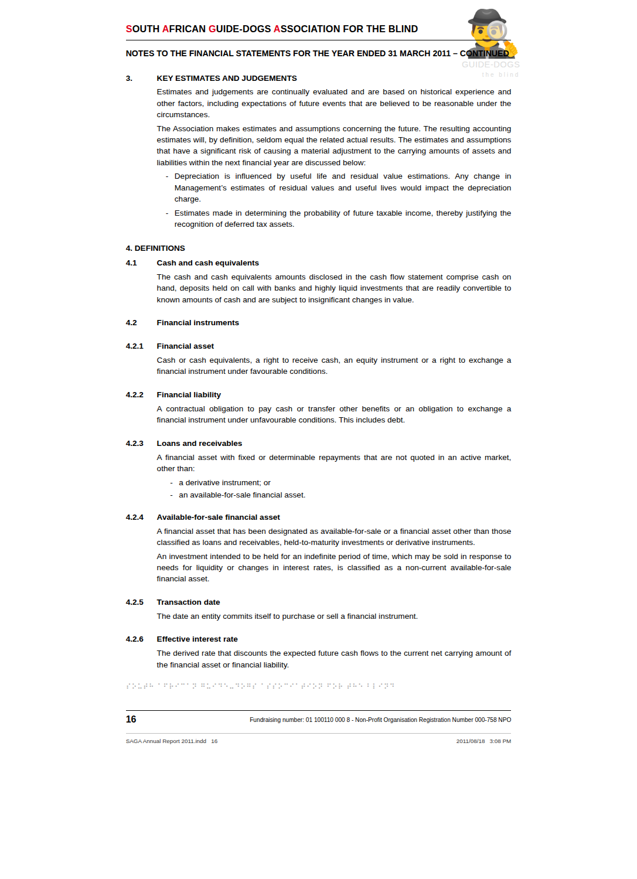🕵‍♂️
GUIDE-DOGSthe blind
SOUTH AFRICAN GUIDE-DOGS ASSOCIATION FOR THE BLIND
NOTES TO THE FINANCIAL STATEMENTS FOR THE YEAR ENDED 31 MARCH 2011 – CONTINUED
3.
KEY ESTIMATES AND JUDGEMENTS
Estimates and judgements are continually evaluated and are based on historical experience and other factors, including expectations of future events that are believed to be reasonable under the circumstances.
The Association makes estimates and assumptions concerning the future. The resulting accounting estimates will, by definition, seldom equal the related actual results. The estimates and assumptions that have a significant risk of causing a material adjustment to the carrying amounts of assets and liabilities within the next financial year are discussed below:
Depreciation is influenced by useful life and residual value estimations. Any change in Management’s estimates of residual values and useful lives would impact the depreciation charge.
Estimates made in determining the probability of future taxable income, thereby justifying the recognition of deferred tax assets.
4. DEFINITIONS
4.1
Cash and cash equivalents
The cash and cash equivalents amounts disclosed in the cash flow statement comprise cash on hand, deposits held on call with banks and highly liquid investments that are readily convertible to known amounts of cash and are subject to insignificant changes in value.
4.2
Financial instruments
4.2.1
Financial asset
Cash or cash equivalents, a right to receive cash, an equity instrument or a right to exchange a financial instrument under favourable conditions.
4.2.2
Financial liability
A contractual obligation to pay cash or transfer other benefits or an obligation to exchange a financial instrument under unfavourable conditions. This includes debt.
4.2.3
Loans and receivables
A financial asset with fixed or determinable repayments that are not quoted in an active market, other than:
a derivative instrument; or
an available-for-sale financial asset.
4.2.4
Available-for-sale financial asset
A financial asset that has been designated as available-for-sale or a financial asset other than those classified as loans and receivables, held-to-maturity investments or derivative instruments.
An investment intended to be held for an indefinite period of time, which may be sold in response to needs for liquidity or changes in interest rates, is classified as a non-current available-for-sale financial asset.
4.2.5
Transaction date
The date an entity commits itself to purchase or sell a financial instrument.
4.2.6
Effective interest rate
The derived rate that discounts the expected future cash flows to the current net carrying amount of the financial asset or financial liability.
⠎⠕⠥⠞⠓ ⠁⠋⠗⠊⠉⠁⠝ ⠛⠥⠊⠙⠑⠤⠙⠕⠛⠎ ⠁⠎⠎⠕⠉⠊⠁⠞⠊⠕⠝ ⠋⠕⠗ ⠞⠓⠑ ⠃⠇⠊⠝⠙
16
Fundraising number: 01 100110 000 8 - Non-Profit Organisation Registration Number 000-758 NPO
SAGA Annual Report 2011.indd 16
2011/08/18 3:08 PM